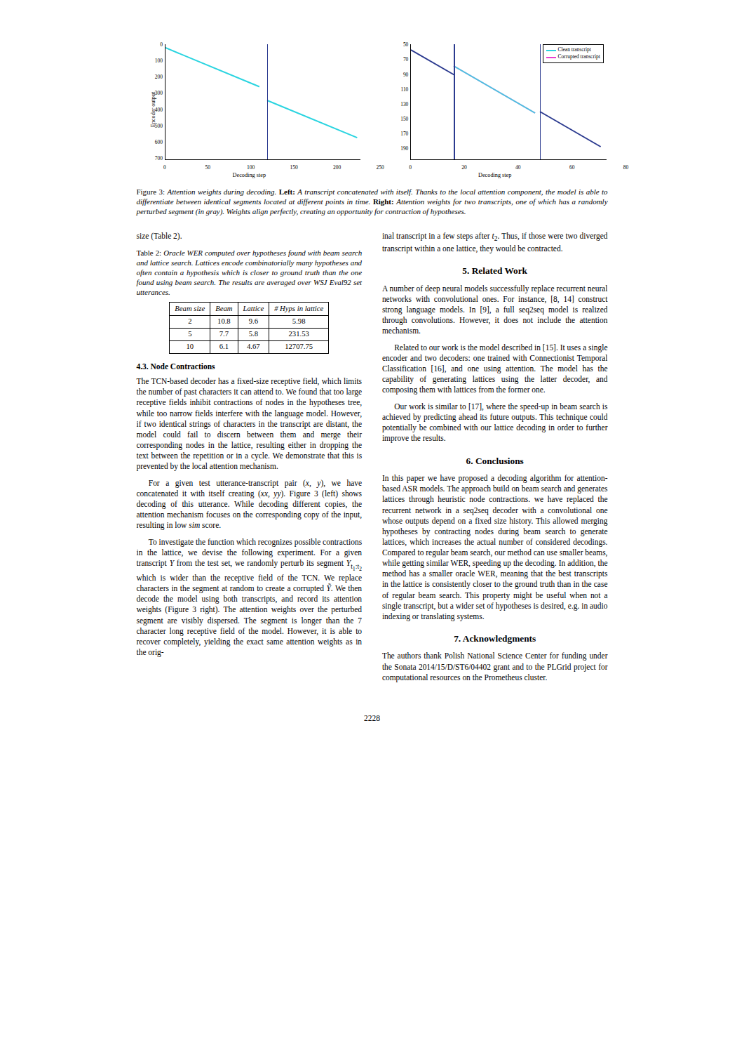Encoder output
0
100
200
300
400
500
600
700
0
50
100
150
200
250
Decoding step
50
70
90
110
130
150
170
190
Clean transcript
Corrupted transcript
0
20
40
60
80
Decoding step
Figure 3: Attention weights during decoding. Left: A transcript concatenated with itself. Thanks to the local attention component, the model is able to differentiate between identical segments located at different points in time. Right: Attention weights for two transcripts, one of which has a randomly perturbed segment (in gray). Weights align perfectly, creating an opportunity for contraction of hypotheses.
size (Table 2).
Table 2: Oracle WER computed over hypotheses found with beam search and lattice search. Lattices encode combinatorially many hypotheses and often contain a hypothesis which is closer to ground truth than the one found using beam search. The results are averaged over WSJ Eval92 set utterances.
| Beam size | Beam | Lattice | # Hyps in lattice |
| --- | --- | --- | --- |
| 2 | 10.8 | 9.6 | 5.98 |
| 5 | 7.7 | 5.8 | 231.53 |
| 10 | 6.1 | 4.67 | 12707.75 |
4.3. Node Contractions
The TCN-based decoder has a fixed-size receptive field, which limits the number of past characters it can attend to. We found that too large receptive fields inhibit contractions of nodes in the hypotheses tree, while too narrow fields interfere with the language model. However, if two identical strings of characters in the transcript are distant, the model could fail to discern between them and merge their corresponding nodes in the lattice, resulting either in dropping the text between the repetition or in a cycle. We demonstrate that this is prevented by the local attention mechanism.
For a given test utterance-transcript pair (x, y), we have concatenated it with itself creating (xx, yy). Figure 3 (left) shows decoding of this utterance. While decoding different copies, the attention mechanism focuses on the corresponding copy of the input, resulting in low sim score.
To investigate the function which recognizes possible contractions in the lattice, we devise the following experiment. For a given transcript Y from the test set, we randomly perturb its segment Yt1:t2 which is wider than the receptive field of the TCN. We replace characters in the segment at random to create a corrupted Ỹ. We then decode the model using both transcripts, and record its attention weights (Figure 3 right). The attention weights over the perturbed segment are visibly dispersed. The segment is longer than the 7 character long receptive field of the model. However, it is able to recover completely, yielding the exact same attention weights as in the orig-
inal transcript in a few steps after t2. Thus, if those were two diverged transcript within a one lattice, they would be contracted.
5. Related Work
A number of deep neural models successfully replace recurrent neural networks with convolutional ones. For instance, [8, 14] construct strong language models. In [9], a full seq2seq model is realized through convolutions. However, it does not include the attention mechanism.
Related to our work is the model described in [15]. It uses a single encoder and two decoders: one trained with Connectionist Temporal Classification [16], and one using attention. The model has the capability of generating lattices using the latter decoder, and composing them with lattices from the former one.
Our work is similar to [17], where the speed-up in beam search is achieved by predicting ahead its future outputs. This technique could potentially be combined with our lattice decoding in order to further improve the results.
6. Conclusions
In this paper we have proposed a decoding algorithm for attention-based ASR models. The approach build on beam search and generates lattices through heuristic node contractions. we have replaced the recurrent network in a seq2seq decoder with a convolutional one whose outputs depend on a fixed size history. This allowed merging hypotheses by contracting nodes during beam search to generate lattices, which increases the actual number of considered decodings. Compared to regular beam search, our method can use smaller beams, while getting similar WER, speeding up the decoding. In addition, the method has a smaller oracle WER, meaning that the best transcripts in the lattice is consistently closer to the ground truth than in the case of regular beam search. This property might be useful when not a single transcript, but a wider set of hypotheses is desired, e.g. in audio indexing or translating systems.
7. Acknowledgments
The authors thank Polish National Science Center for funding under the Sonata 2014/15/D/ST6/04402 grant and to the PLGrid project for computational resources on the Prometheus cluster.
2228